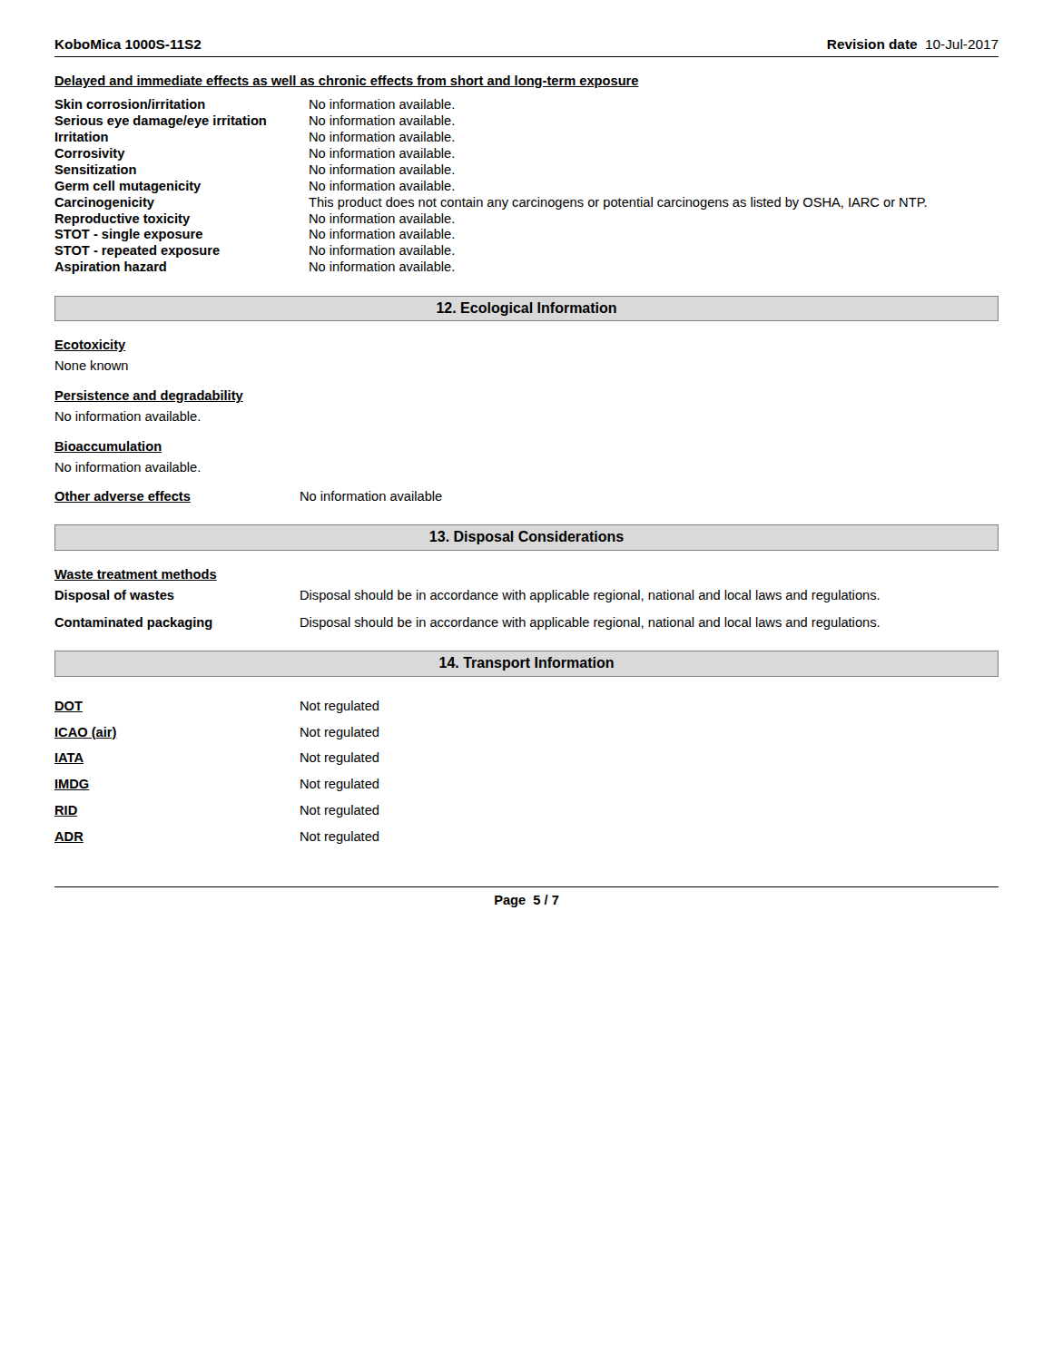KoboMica 1000S-11S2
Revision date 10-Jul-2017
Delayed and immediate effects as well as chronic effects from short and long-term exposure
| Skin corrosion/irritation | No information available. |
| Serious eye damage/eye irritation | No information available. |
| Irritation | No information available. |
| Corrosivity | No information available. |
| Sensitization | No information available. |
| Germ cell mutagenicity | No information available. |
| Carcinogenicity | This product does not contain any carcinogens or potential carcinogens as listed by OSHA, IARC or NTP. |
| Reproductive toxicity | No information available. |
| STOT - single exposure | No information available. |
| STOT - repeated exposure | No information available. |
| Aspiration hazard | No information available. |
12. Ecological Information
Ecotoxicity
None known
Persistence and degradability
No information available.
Bioaccumulation
No information available.
Other adverse effects
No information available
13. Disposal Considerations
Waste treatment methods
Disposal of wastes
Disposal should be in accordance with applicable regional, national and local laws and regulations.
Contaminated packaging
Disposal should be in accordance with applicable regional, national and local laws and regulations.
14. Transport Information
| DOT | Not regulated |
| ICAO (air) | Not regulated |
| IATA | Not regulated |
| IMDG | Not regulated |
| RID | Not regulated |
| ADR | Not regulated |
Page 5 / 7